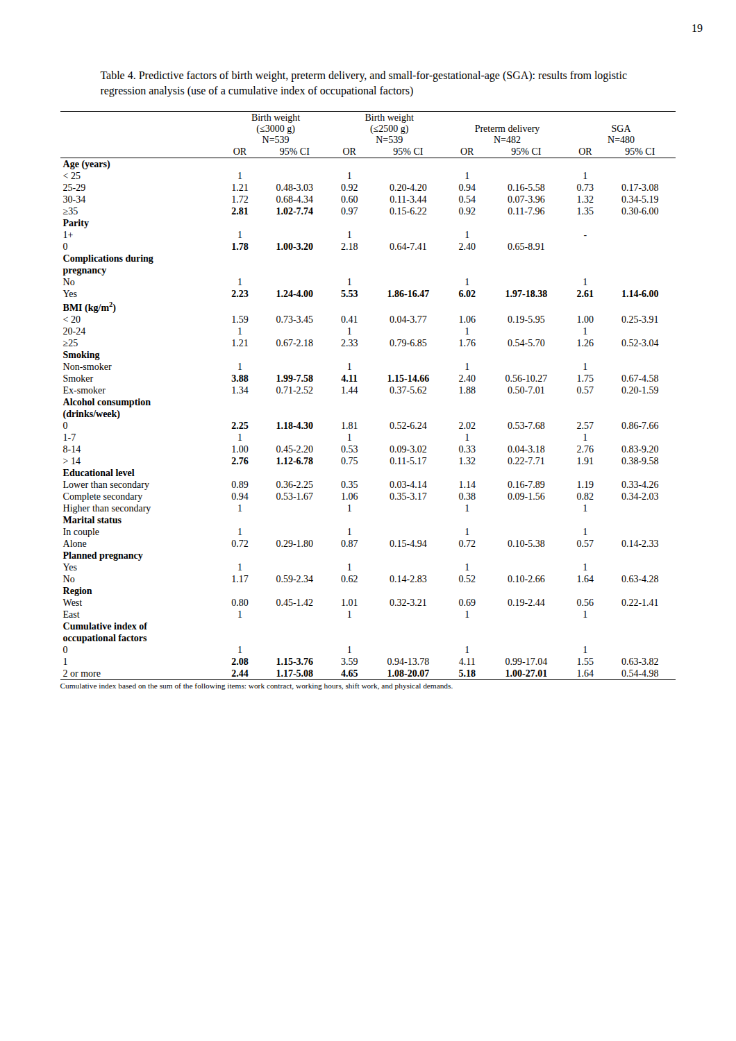19
Table 4. Predictive factors of birth weight, preterm delivery, and small-for-gestational-age (SGA): results from logistic regression analysis (use of a cumulative index of occupational factors)
| | Birth weight (≤3000 g) N=539 | Birth weight (≤2500 g) N=539 | Preterm delivery N=482 | SGA N=480 |
| --- | --- | --- | --- | --- |
| | OR | 95% CI | OR | 95% CI | OR | 95% CI | OR | 95% CI |
| Age (years) | |
| < 25 | 1 | | 1 | | 1 | | 1 | |
| 25-29 | 1.21 | 0.48-3.03 | 0.92 | 0.20-4.20 | 0.94 | 0.16-5.58 | 0.73 | 0.17-3.08 |
| 30-34 | 1.72 | 0.68-4.34 | 0.60 | 0.11-3.44 | 0.54 | 0.07-3.96 | 1.32 | 0.34-5.19 |
| ≥35 | 2.81 | 1.02-7.74 | 0.97 | 0.15-6.22 | 0.92 | 0.11-7.96 | 1.35 | 0.30-6.00 |
| Parity | |
| 1+ | 1 | | 1 | | 1 | | - | |
| 0 | 1.78 | 1.00-3.20 | 2.18 | 0.64-7.41 | 2.40 | 0.65-8.91 | | |
| Complications during | |
| pregnancy | |
| No | 1 | | 1 | | 1 | | 1 | |
| Yes | 2.23 | 1.24-4.00 | 5.53 | 1.86-16.47 | 6.02 | 1.97-18.38 | 2.61 | 1.14-6.00 |
| BMI (kg/m 2 ) | |
| < 20 | 1.59 | 0.73-3.45 | 0.41 | 0.04-3.77 | 1.06 | 0.19-5.95 | 1.00 | 0.25-3.91 |
| 20-24 | 1 | | 1 | | 1 | | 1 | |
| ≥25 | 1.21 | 0.67-2.18 | 2.33 | 0.79-6.85 | 1.76 | 0.54-5.70 | 1.26 | 0.52-3.04 |
| Smoking | |
| Non-smoker | 1 | | 1 | | 1 | | 1 | |
| Smoker | 3.88 | 1.99-7.58 | 4.11 | 1.15-14.66 | 2.40 | 0.56-10.27 | 1.75 | 0.67-4.58 |
| Ex-smoker | 1.34 | 0.71-2.52 | 1.44 | 0.37-5.62 | 1.88 | 0.50-7.01 | 0.57 | 0.20-1.59 |
| Alcohol consumption | |
| (drinks/week) | |
| 0 | 2.25 | 1.18-4.30 | 1.81 | 0.52-6.24 | 2.02 | 0.53-7.68 | 2.57 | 0.86-7.66 |
| 1-7 | 1 | | 1 | | 1 | | 1 | |
| 8-14 | 1.00 | 0.45-2.20 | 0.53 | 0.09-3.02 | 0.33 | 0.04-3.18 | 2.76 | 0.83-9.20 |
| > 14 | 2.76 | 1.12-6.78 | 0.75 | 0.11-5.17 | 1.32 | 0.22-7.71 | 1.91 | 0.38-9.58 |
| Educational level | |
| Lower than secondary | 0.89 | 0.36-2.25 | 0.35 | 0.03-4.14 | 1.14 | 0.16-7.89 | 1.19 | 0.33-4.26 |
| Complete secondary | 0.94 | 0.53-1.67 | 1.06 | 0.35-3.17 | 0.38 | 0.09-1.56 | 0.82 | 0.34-2.03 |
| Higher than secondary | 1 | | 1 | | 1 | | 1 | |
| Marital status | |
| In couple | 1 | | 1 | | 1 | | 1 | |
| Alone | 0.72 | 0.29-1.80 | 0.87 | 0.15-4.94 | 0.72 | 0.10-5.38 | 0.57 | 0.14-2.33 |
| Planned pregnancy | |
| Yes | 1 | | 1 | | 1 | | 1 | |
| No | 1.17 | 0.59-2.34 | 0.62 | 0.14-2.83 | 0.52 | 0.10-2.66 | 1.64 | 0.63-4.28 |
| Region | |
| West | 0.80 | 0.45-1.42 | 1.01 | 0.32-3.21 | 0.69 | 0.19-2.44 | 0.56 | 0.22-1.41 |
| East | 1 | | 1 | | 1 | | 1 | |
| Cumulative index of | |
| occupational factors | |
| 0 | 1 | | 1 | | 1 | | 1 | |
| 1 | 2.08 | 1.15-3.76 | 3.59 | 0.94-13.78 | 4.11 | 0.99-17.04 | 1.55 | 0.63-3.82 |
| 2 or more | 2.44 | 1.17-5.08 | 4.65 | 1.08-20.07 | 5.18 | 1.00-27.01 | 1.64 | 0.54-4.98 |
Cumulative index based on the sum of the following items: work contract, working hours, shift work, and physical demands.